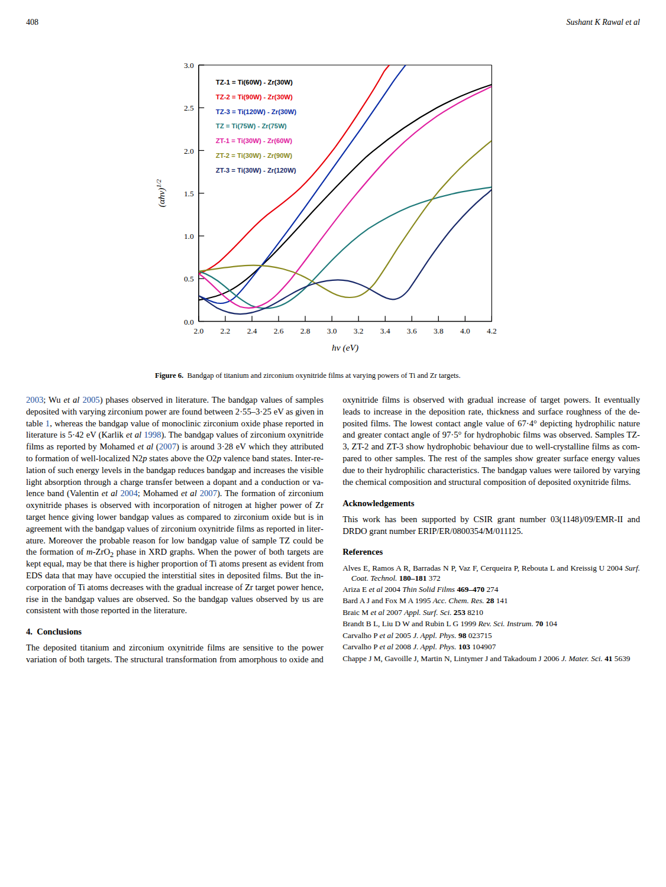408 Sushant K Rawal et al
2.0 2.2 2.4 2.6 2.8 3.0 3.2 3.4 3.6 3.8 4.0 4.2 0.0 0.5 1.0 1.5 2.0 2.5 3.0 hν (eV) (αhν)1/2 TZ-1 = Ti(60W) - Zr(30W) TZ-2 = Ti(90W) - Zr(30W) TZ-3 = Ti(120W) - Zr(30W) TZ = Ti(75W) - Zr(75W) ZT-1 = Ti(30W) - Zr(60W) ZT-2 = Ti(30W) - Zr(90W) ZT-3 = Ti(30W) - Zr(120W)
Figure 6. Bandgap of titanium and zirconium oxynitride films at varying powers of Ti and Zr targets.
2003; Wu et al 2005) phases observed in literature. The bandgap values of samples deposited with varying zirconium power are found between 2·55–3·25 eV as given in table 1, whereas the bandgap value of monoclinic zirconium oxide phase reported in literature is 5·42 eV (Karlik et al 1998). The bandgap values of zirconium oxynitride films as reported by Mohamed et al (2007) is around 3·28 eV which they attributed to formation of well-localized N2p states above the O2p valence band states. Inter-relation of such energy levels in the bandgap reduces bandgap and increases the visible light absorption through a charge transfer between a dopant and a conduction or valence band (Valentin et al 2004; Mohamed et al 2007). The formation of zirconium oxynitride phases is observed with incorporation of nitrogen at higher power of Zr target hence giving lower bandgap values as compared to zirconium oxide but is in agreement with the bandgap values of zirconium oxynitride films as reported in literature. Moreover the probable reason for low bandgap value of sample TZ could be the formation of m-ZrO2 phase in XRD graphs. When the power of both targets are kept equal, may be that there is higher proportion of Ti atoms present as evident from EDS data that may have occupied the interstitial sites in deposited films. But the incorporation of Ti atoms decreases with the gradual increase of Zr target power hence, rise in the bandgap values are observed. So the bandgap values observed by us are consistent with those reported in the literature.
4. Conclusions
The deposited titanium and zirconium oxynitride films are sensitive to the power variation of both targets. The structural transformation from amorphous to oxide and oxynitride films is observed with gradual increase of target powers. It eventually leads to increase in the deposition rate, thickness and surface roughness of the deposited films. The lowest contact angle value of 67·4° depicting hydrophilic nature and greater contact angle of 97·5° for hydrophobic films was observed. Samples TZ-3, ZT-2 and ZT-3 show hydrophobic behaviour due to well-crystalline films as compared to other samples. The rest of the samples show greater surface energy values due to their hydrophilic characteristics. The bandgap values were tailored by varying the chemical composition and structural composition of deposited oxynitride films.
Acknowledgements
This work has been supported by CSIR grant number 03(1148)/09/EMR-II and DRDO grant number ERIP/ER/0800354/M/011125.
References
Alves E, Ramos A R, Barradas N P, Vaz F, Cerqueira P, Rebouta L and Kreissig U 2004 Surf. Coat. Technol. 180–181 372
Ariza E et al 2004 Thin Solid Films 469–470 274
Bard A J and Fox M A 1995 Acc. Chem. Res. 28 141
Braic M et al 2007 Appl. Surf. Sci. 253 8210
Brandt B L, Liu D W and Rubin L G 1999 Rev. Sci. Instrum. 70 104
Carvalho P et al 2005 J. Appl. Phys. 98 023715
Carvalho P et al 2008 J. Appl. Phys. 103 104907
Chappe J M, Gavoille J, Martin N, Lintymer J and Takadoum J 2006 J. Mater. Sci. 41 5639